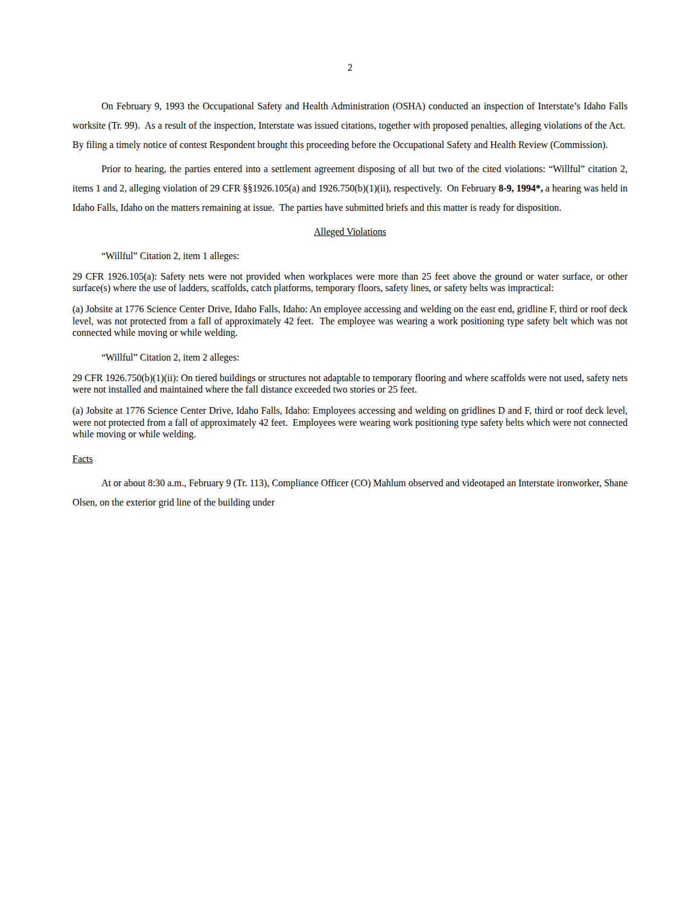2
On February 9, 1993 the Occupational Safety and Health Administration (OSHA) conducted an inspection of Interstate’s Idaho Falls worksite (Tr. 99). As a result of the inspection, Interstate was issued citations, together with proposed penalties, alleging violations of the Act. By filing a timely notice of contest Respondent brought this proceeding before the Occupational Safety and Health Review (Commission).
Prior to hearing, the parties entered into a settlement agreement disposing of all but two of the cited violations: “Willful” citation 2, items 1 and 2, alleging violation of 29 CFR §§1926.105(a) and 1926.750(b)(1)(ii), respectively. On February 8-9, 1994*, a hearing was held in Idaho Falls, Idaho on the matters remaining at issue. The parties have submitted briefs and this matter is ready for disposition.
Alleged Violations
“Willful” Citation 2, item 1 alleges:
29 CFR 1926.105(a): Safety nets were not provided when workplaces were more than 25 feet above the ground or water surface, or other surface(s) where the use of ladders, scaffolds, catch platforms, temporary floors, safety lines, or safety belts was impractical:
(a) Jobsite at 1776 Science Center Drive, Idaho Falls, Idaho: An employee accessing and welding on the east end, gridline F, third or roof deck level, was not protected from a fall of approximately 42 feet. The employee was wearing a work positioning type safety belt which was not connected while moving or while welding.
“Willful” Citation 2, item 2 alleges:
29 CFR 1926.750(b)(1)(ii): On tiered buildings or structures not adaptable to temporary flooring and where scaffolds were not used, safety nets were not installed and maintained where the fall distance exceeded two stories or 25 feet.
(a) Jobsite at 1776 Science Center Drive, Idaho Falls, Idaho: Employees accessing and welding on gridlines D and F, third or roof deck level, were not protected from a fall of approximately 42 feet. Employees were wearing work positioning type safety belts which were not connected while moving or while welding.
Facts
At or about 8:30 a.m., February 9 (Tr. 113), Compliance Officer (CO) Mahlum observed and videotaped an Interstate ironworker, Shane Olsen, on the exterior grid line of the building under